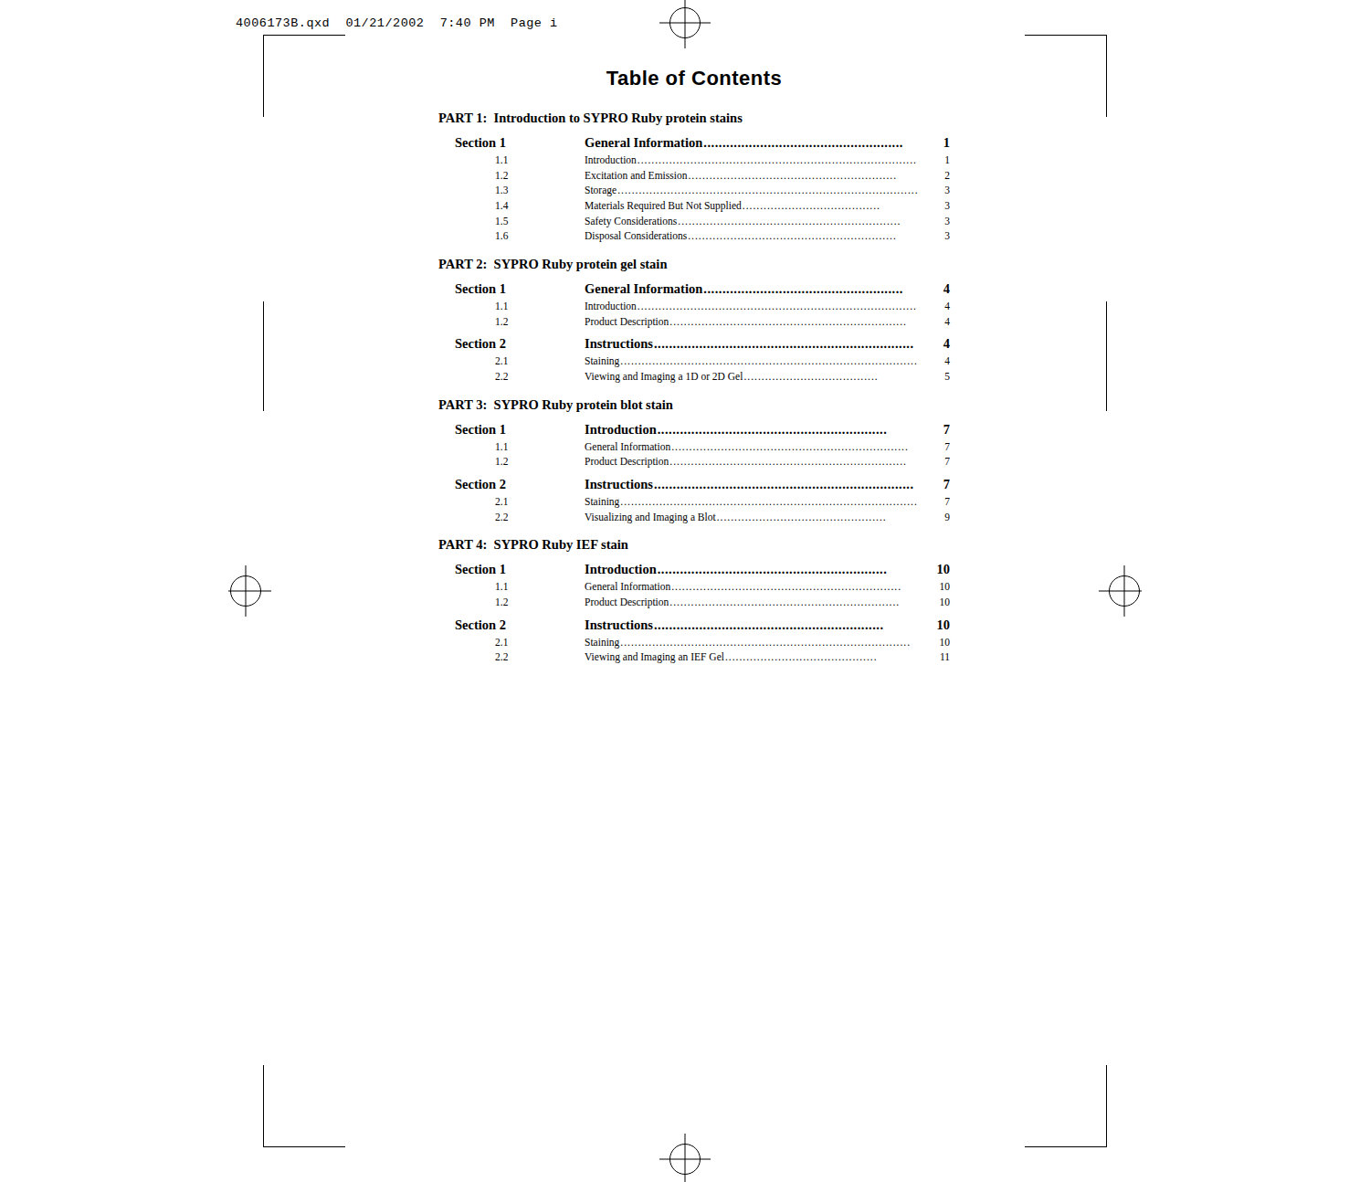4006173B.qxd 01/21/2002 7:40 PM Page i
Table of Contents
PART 1: Introduction to SYPRO Ruby protein stains
| Section 1 | General Information ..................................................... 1 |
| 1.1 | Introduction ............................................................................... 1 |
| 1.2 | Excitation and Emission ........................................................... 2 |
| 1.3 | Storage ..................................................................................... 3 |
| 1.4 | Materials Required But Not Supplied ....................................... 3 |
| 1.5 | Safety Considerations ............................................................... 3 |
| 1.6 | Disposal Considerations ........................................................... 3 |
PART 2: SYPRO Ruby protein gel stain
| Section 1 | General Information ..................................................... 4 |
| 1.1 | Introduction ............................................................................... 4 |
| 1.2 | Product Description ................................................................... 4 |
| Section 2 | Instructions ..................................................................... 4 |
| 2.1 | Staining .................................................................................... 4 |
| 2.2 | Viewing and Imaging a 1D or 2D Gel ...................................... 5 |
PART 3: SYPRO Ruby protein blot stain
| Section 1 | Introduction ............................................................. 7 |
| 1.1 | General Information ................................................................... 7 |
| 1.2 | Product Description ................................................................... 7 |
| Section 2 | Instructions ..................................................................... 7 |
| 2.1 | Staining .................................................................................... 7 |
| 2.2 | Visualizing and Imaging a Blot ................................................ 9 |
PART 4: SYPRO Ruby IEF stain
| Section 1 | Introduction ............................................................. 10 |
| 1.1 | General Information ................................................................. 10 |
| 1.2 | Product Description ................................................................. 10 |
| Section 2 | Instructions ............................................................. 10 |
| 2.1 | Staining .................................................................................. 10 |
| 2.2 | Viewing and Imaging an IEF Gel ........................................... 11 |